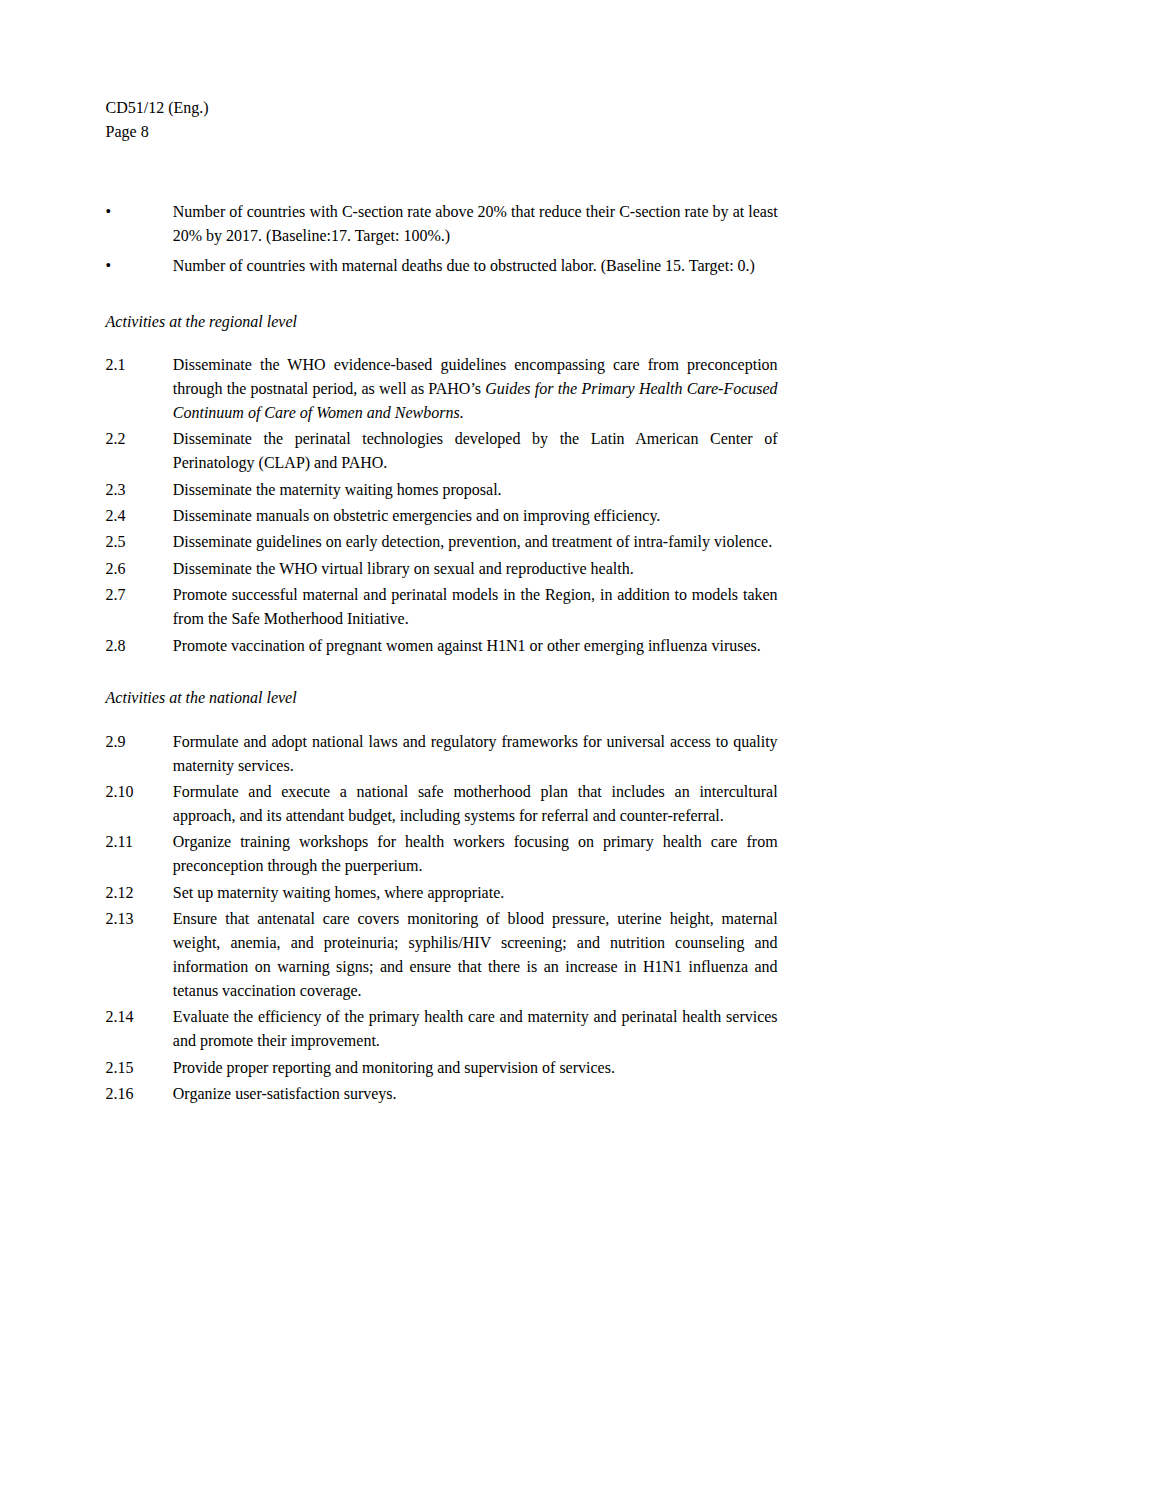CD51/12 (Eng.)
Page 8
Number of countries with C-section rate above 20% that reduce their C-section rate by at least 20% by 2017. (Baseline:17. Target: 100%.)
Number of countries with maternal deaths due to obstructed labor. (Baseline 15. Target: 0.)
Activities at the regional level
2.1
Disseminate the WHO evidence-based guidelines encompassing care from preconception through the postnatal period, as well as PAHO’s Guides for the Primary Health Care-Focused Continuum of Care of Women and Newborns.
2.2
Disseminate the perinatal technologies developed by the Latin American Center of Perinatology (CLAP) and PAHO.
2.3
Disseminate the maternity waiting homes proposal.
2.4
Disseminate manuals on obstetric emergencies and on improving efficiency.
2.5
Disseminate guidelines on early detection, prevention, and treatment of intra-family violence.
2.6
Disseminate the WHO virtual library on sexual and reproductive health.
2.7
Promote successful maternal and perinatal models in the Region, in addition to models taken from the Safe Motherhood Initiative.
2.8
Promote vaccination of pregnant women against H1N1 or other emerging influenza viruses.
Activities at the national level
2.9
Formulate and adopt national laws and regulatory frameworks for universal access to quality maternity services.
2.10
Formulate and execute a national safe motherhood plan that includes an intercultural approach, and its attendant budget, including systems for referral and counter-referral.
2.11
Organize training workshops for health workers focusing on primary health care from preconception through the puerperium.
2.12
Set up maternity waiting homes, where appropriate.
2.13
Ensure that antenatal care covers monitoring of blood pressure, uterine height, maternal weight, anemia, and proteinuria; syphilis/HIV screening; and nutrition counseling and information on warning signs; and ensure that there is an increase in H1N1 influenza and tetanus vaccination coverage.
2.14
Evaluate the efficiency of the primary health care and maternity and perinatal health services and promote their improvement.
2.15
Provide proper reporting and monitoring and supervision of services.
2.16
Organize user-satisfaction surveys.